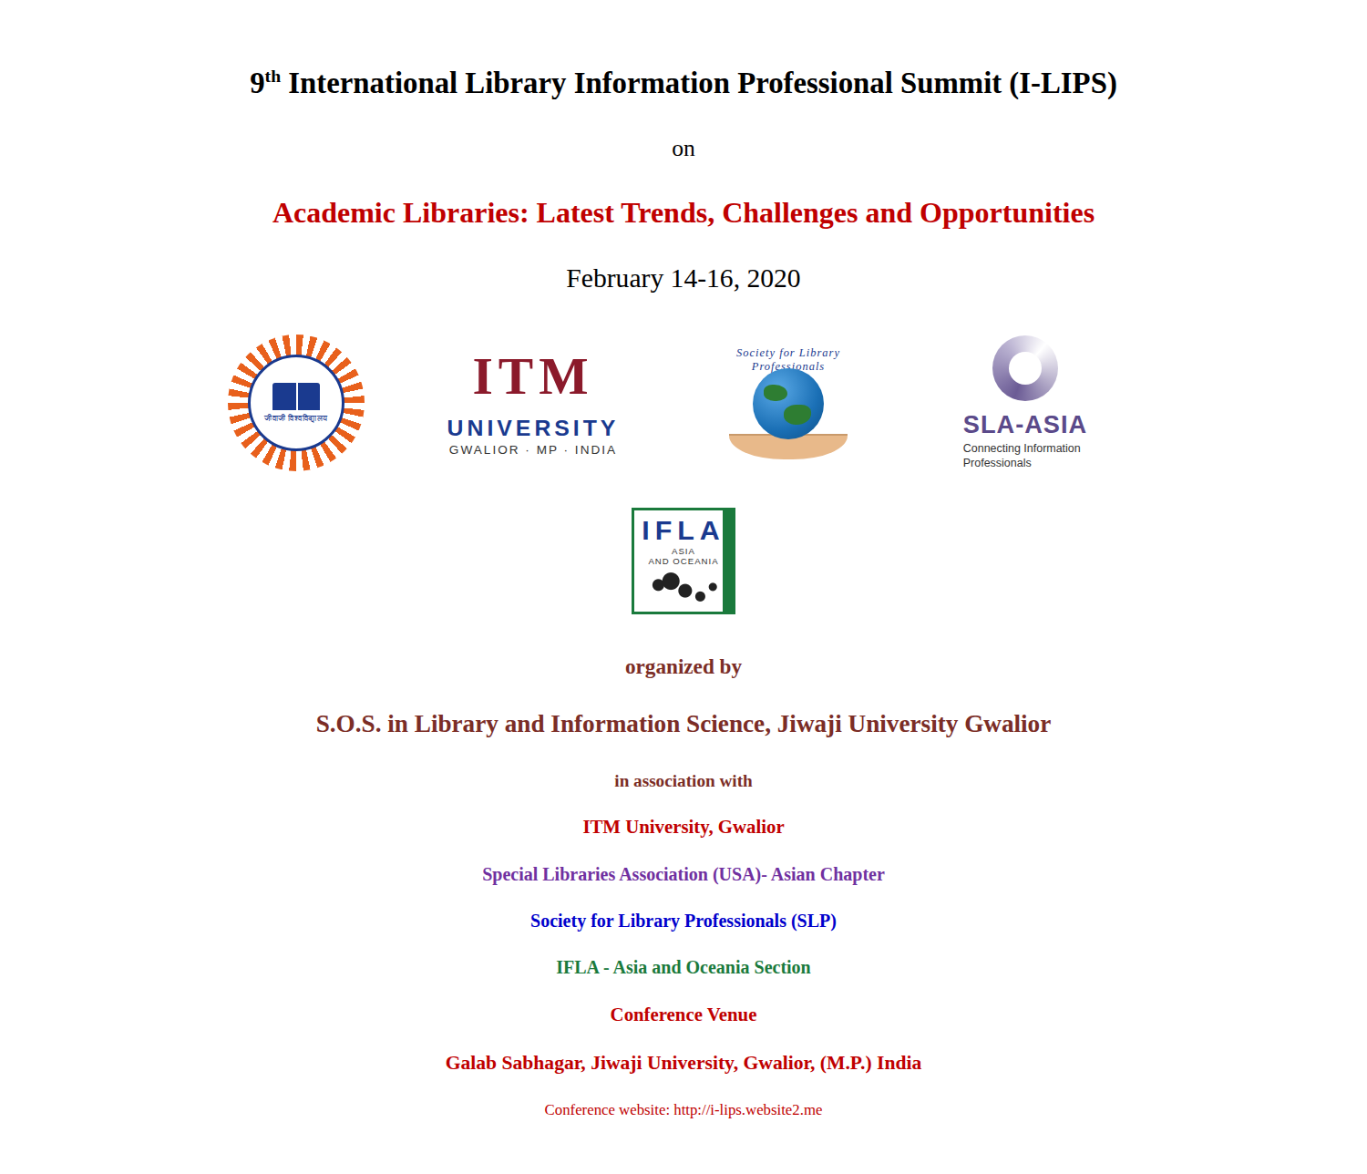9th International Library Information Professional Summit (I-LIPS)
on
Academic Libraries: Latest Trends, Challenges and Opportunities
February 14-16, 2020
जीवाजी विश्वविद्यालय
ITM
UNIVERSITY
GWALIOR · MP · INDIA
Society for Library Professionals
SLA-ASIA
Connecting Information
Professionals
IFLA
ASIA
AND OCEANIA
organized by
S.O.S. in Library and Information Science, Jiwaji University Gwalior
in association with
ITM University, Gwalior
Special Libraries Association (USA)- Asian Chapter
Society for Library Professionals (SLP)
IFLA - Asia and Oceania Section
Conference Venue
Galab Sabhagar, Jiwaji University, Gwalior, (M.P.) India
Conference website: http://i-lips.website2.me